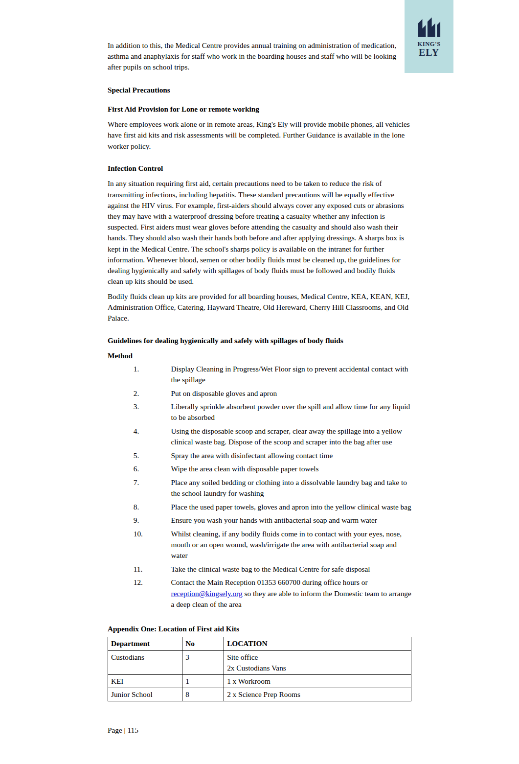KING'S
ELY
In addition to this, the Medical Centre provides annual training on administration of medication, asthma and anaphylaxis for staff who work in the boarding houses and staff who will be looking after pupils on school trips.
Special Precautions
First Aid Provision for Lone or remote working
Where employees work alone or in remote areas, King's Ely will provide mobile phones, all vehicles have first aid kits and risk assessments will be completed. Further Guidance is available in the lone worker policy.
Infection Control
In any situation requiring first aid, certain precautions need to be taken to reduce the risk of transmitting infections, including hepatitis. These standard precautions will be equally effective against the HIV virus. For example, first-aiders should always cover any exposed cuts or abrasions they may have with a waterproof dressing before treating a casualty whether any infection is suspected. First aiders must wear gloves before attending the casualty and should also wash their hands. They should also wash their hands both before and after applying dressings. A sharps box is kept in the Medical Centre. The school's sharps policy is available on the intranet for further information. Whenever blood, semen or other bodily fluids must be cleaned up, the guidelines for dealing hygienically and safely with spillages of body fluids must be followed and bodily fluids clean up kits should be used.
Bodily fluids clean up kits are provided for all boarding houses, Medical Centre, KEA, KEAN, KEJ, Administration Office, Catering, Hayward Theatre, Old Hereward, Cherry Hill Classrooms, and Old Palace.
Guidelines for dealing hygienically and safely with spillages of body fluids
Method
Display Cleaning in Progress/Wet Floor sign to prevent accidental contact with the spillage
Put on disposable gloves and apron
Liberally sprinkle absorbent powder over the spill and allow time for any liquid to be absorbed
Using the disposable scoop and scraper, clear away the spillage into a yellow clinical waste bag. Dispose of the scoop and scraper into the bag after use
Spray the area with disinfectant allowing contact time
Wipe the area clean with disposable paper towels
Place any soiled bedding or clothing into a dissolvable laundry bag and take to the school laundry for washing
Place the used paper towels, gloves and apron into the yellow clinical waste bag
Ensure you wash your hands with antibacterial soap and warm water
Whilst cleaning, if any bodily fluids come in to contact with your eyes, nose, mouth or an open wound, wash/irrigate the area with antibacterial soap and water
Take the clinical waste bag to the Medical Centre for safe disposal
Contact the Main Reception 01353 660700 during office hours or reception@kingsely.org so they are able to inform the Domestic team to arrange a deep clean of the area
Appendix One: Location of First aid Kits
| Department | No | LOCATION |
| --- | --- | --- |
| Custodians | 3 | Site office 2x Custodians Vans |
| KEI | 1 | 1 x Workroom |
| Junior School | 8 | 2 x Science Prep Rooms |
Page | 115